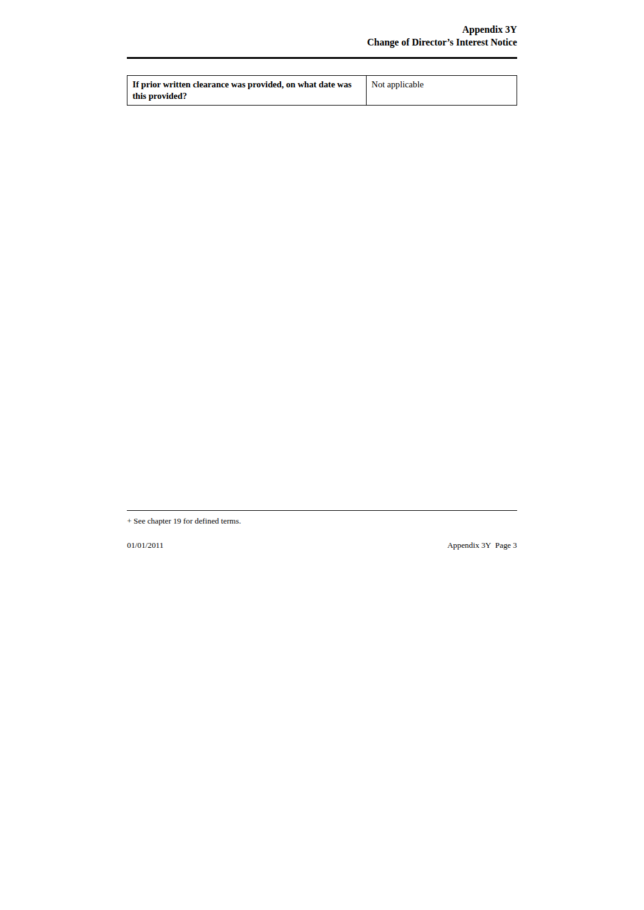Appendix 3Y
Change of Director’s Interest Notice
| If prior written clearance was provided, on what date was this provided? | Not applicable |
+ See chapter 19 for defined terms.
01/01/2011 Appendix 3Y Page 3